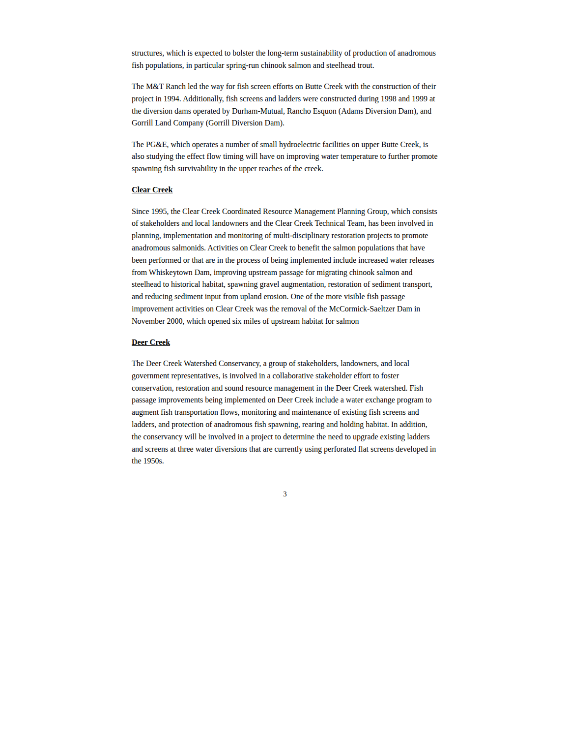structures, which is expected to bolster the long-term sustainability of production of anadromous fish populations, in particular spring-run chinook salmon and steelhead trout.
The M&T Ranch led the way for fish screen efforts on Butte Creek with the construction of their project in 1994. Additionally, fish screens and ladders were constructed during 1998 and 1999 at the diversion dams operated by Durham-Mutual, Rancho Esquon (Adams Diversion Dam), and Gorrill Land Company (Gorrill Diversion Dam).
The PG&E, which operates a number of small hydroelectric facilities on upper Butte Creek, is also studying the effect flow timing will have on improving water temperature to further promote spawning fish survivability in the upper reaches of the creek.
Clear Creek
Since 1995, the Clear Creek Coordinated Resource Management Planning Group, which consists of stakeholders and local landowners and the Clear Creek Technical Team, has been involved in planning, implementation and monitoring of multi-disciplinary restoration projects to promote anadromous salmonids. Activities on Clear Creek to benefit the salmon populations that have been performed or that are in the process of being implemented include increased water releases from Whiskeytown Dam, improving upstream passage for migrating chinook salmon and steelhead to historical habitat, spawning gravel augmentation, restoration of sediment transport, and reducing sediment input from upland erosion. One of the more visible fish passage improvement activities on Clear Creek was the removal of the McCormick-Saeltzer Dam in November 2000, which opened six miles of upstream habitat for salmon
Deer Creek
The Deer Creek Watershed Conservancy, a group of stakeholders, landowners, and local government representatives, is involved in a collaborative stakeholder effort to foster conservation, restoration and sound resource management in the Deer Creek watershed. Fish passage improvements being implemented on Deer Creek include a water exchange program to augment fish transportation flows, monitoring and maintenance of existing fish screens and ladders, and protection of anadromous fish spawning, rearing and holding habitat. In addition, the conservancy will be involved in a project to determine the need to upgrade existing ladders and screens at three water diversions that are currently using perforated flat screens developed in the 1950s.
3